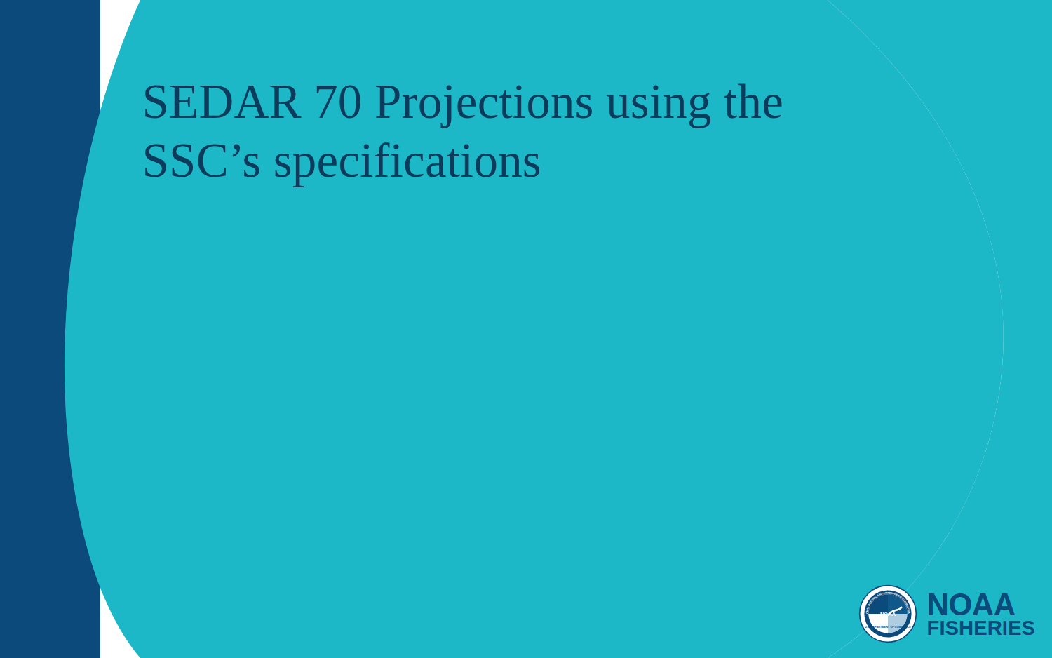SEDAR 70 Projections using the SSC’s specifications
NOAA U.S. DEPARTMENT OF COMMERCE NATIONAL OCEANIC AND ATMOSPHERIC ADMINISTRATION
NOAA FISHERIES